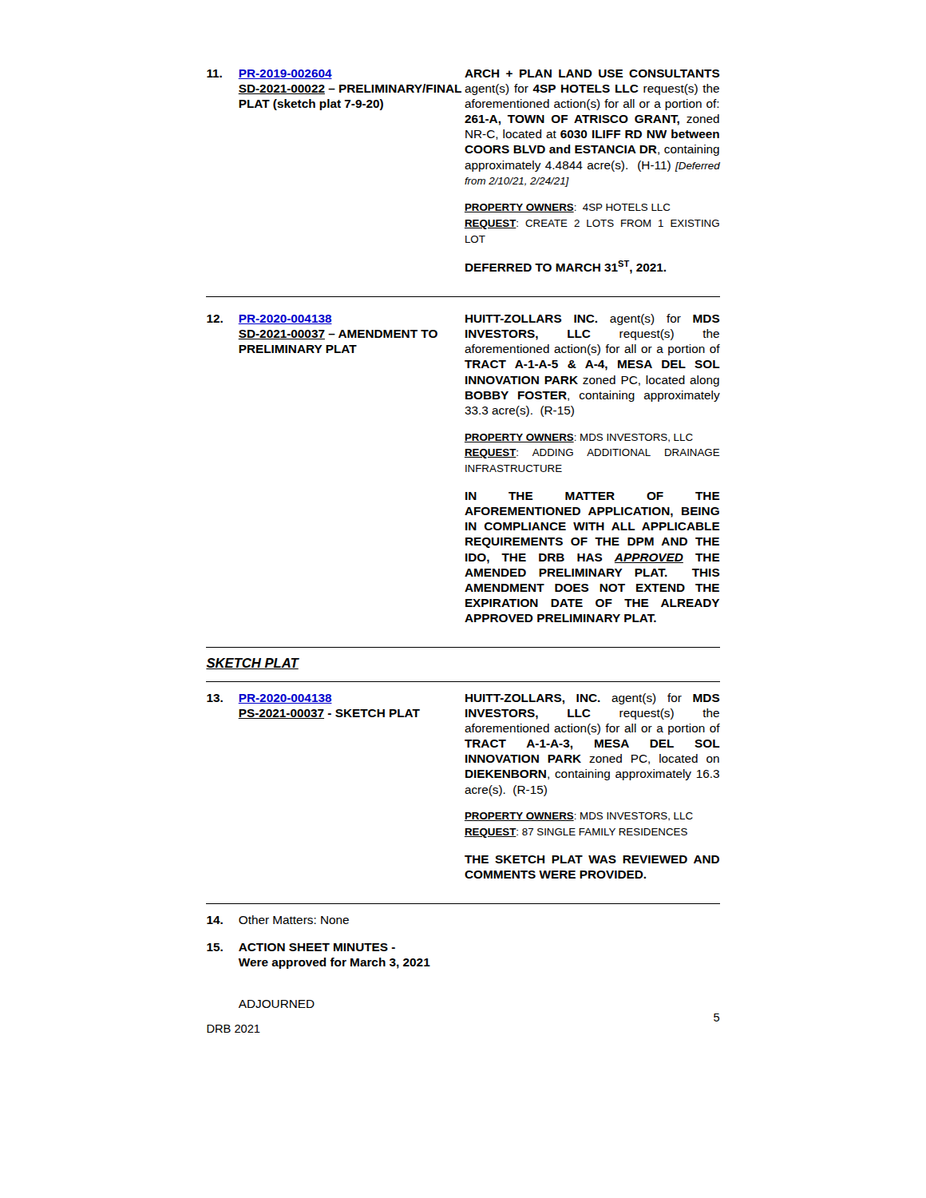| 11. | PR-2019-002604 SD-2021-00022 – PRELIMINARY/FINAL PLAT (sketch plat 7-9-20) | ARCH + PLAN LAND USE CONSULTANTS agent(s) for 4SP HOTELS LLC request(s) the aforementioned action(s) for all or a portion of: 261-A, TOWN OF ATRISCO GRANT, zoned NR-C, located at 6030 ILIFF RD NW between COORS BLVD and ESTANCIA DR , containing approximately 4.4844 acre(s). (H-11) [Deferred from 2/10/21, 2/24/21] PROPERTY OWNERS : 4SP HOTELS LLC REQUEST : CREATE 2 LOTS FROM 1 EXISTING LOT DEFERRED TO MARCH 31 ST , 2021. |
| 12. | PR-2020-004138 SD-2021-00037 – AMENDMENT TO PRELIMINARY PLAT | HUITT-ZOLLARS INC. agent(s) for MDS INVESTORS, LLC request(s) the aforementioned action(s) for all or a portion of TRACT A-1-A-5 & A-4, MESA DEL SOL INNOVATION PARK zoned PC, located along BOBBY FOSTER , containing approximately 33.3 acre(s). (R-15) PROPERTY OWNERS : MDS INVESTORS, LLC REQUEST : ADDING ADDITIONAL DRAINAGE INFRASTRUCTURE IN THE MATTER OF THE AFOREMENTIONED APPLICATION, BEING IN COMPLIANCE WITH ALL APPLICABLE REQUIREMENTS OF THE DPM AND THE IDO, THE DRB HAS APPROVED THE AMENDED PRELIMINARY PLAT. THIS AMENDMENT DOES NOT EXTEND THE EXPIRATION DATE OF THE ALREADY APPROVED PRELIMINARY PLAT. |
SKETCH PLAT
| 13. | PR-2020-004138 PS-2021-00037 - SKETCH PLAT | HUITT-ZOLLARS, INC. agent(s) for MDS INVESTORS, LLC request(s) the aforementioned action(s) for all or a portion of TRACT A-1-A-3, MESA DEL SOL INNOVATION PARK zoned PC, located on DIEKENBORN , containing approximately 16.3 acre(s). (R-15) PROPERTY OWNERS : MDS INVESTORS, LLC REQUEST : 87 SINGLE FAMILY RESIDENCES THE SKETCH PLAT WAS REVIEWED AND COMMENTS WERE PROVIDED. |
| 14. | Other Matters: None |
| 15. | ACTION SHEET MINUTES - Were approved for March 3, 2021 |
ADJOURNED
5
DRB 2021